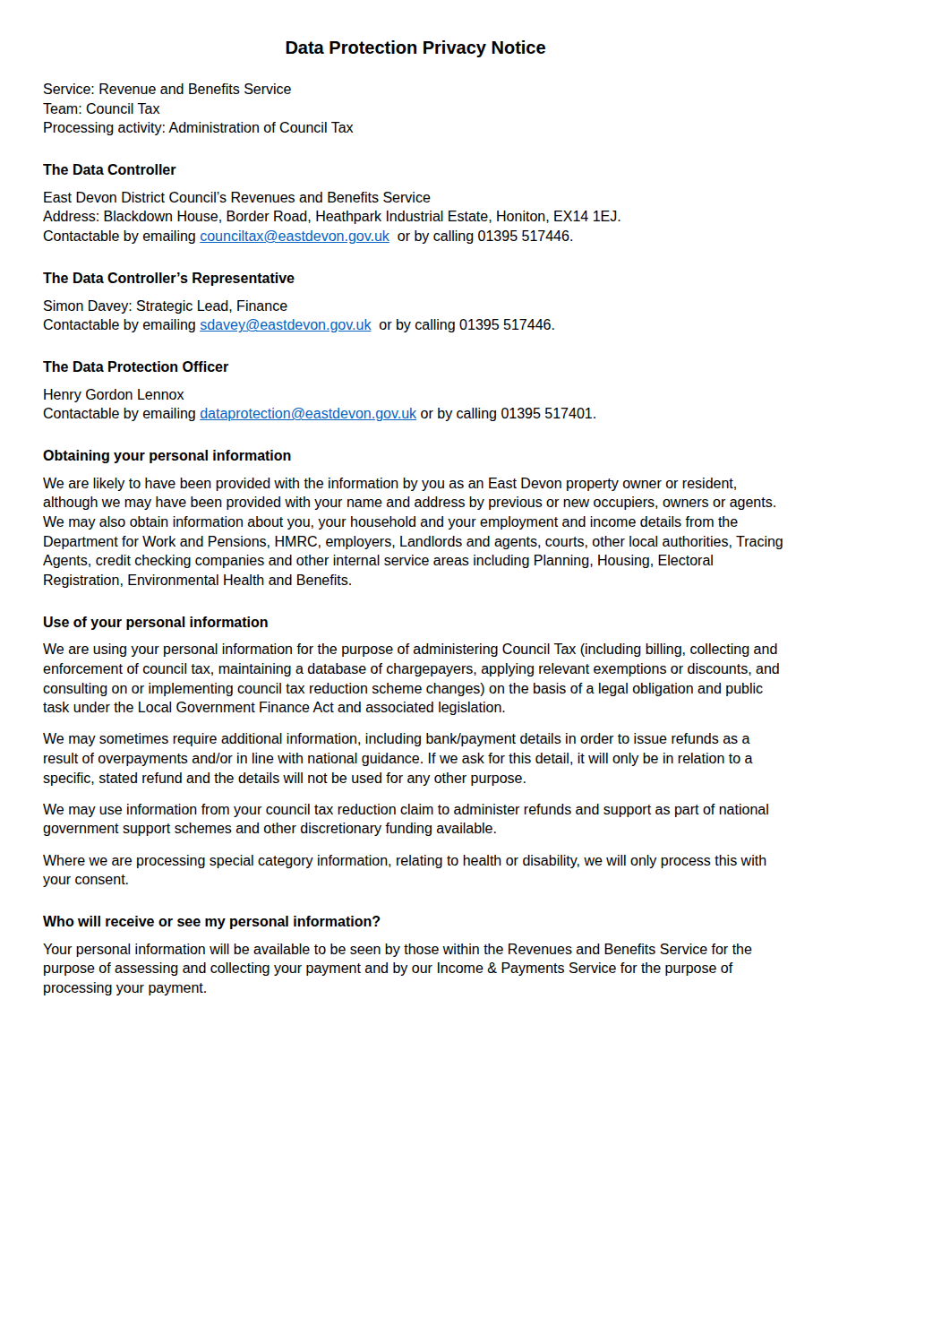Data Protection Privacy Notice
Service: Revenue and Benefits Service
Team: Council Tax
Processing activity: Administration of Council Tax
The Data Controller
East Devon District Council’s Revenues and Benefits Service
Address: Blackdown House, Border Road, Heathpark Industrial Estate, Honiton, EX14 1EJ.
Contactable by emailing counciltax@eastdevon.gov.uk or by calling 01395 517446.
The Data Controller’s Representative
Simon Davey: Strategic Lead, Finance
Contactable by emailing sdavey@eastdevon.gov.uk or by calling 01395 517446.
The Data Protection Officer
Henry Gordon Lennox
Contactable by emailing dataprotection@eastdevon.gov.uk or by calling 01395 517401.
Obtaining your personal information
We are likely to have been provided with the information by you as an East Devon property owner or resident, although we may have been provided with your name and address by previous or new occupiers, owners or agents. We may also obtain information about you, your household and your employment and income details from the Department for Work and Pensions, HMRC, employers, Landlords and agents, courts, other local authorities, Tracing Agents, credit checking companies and other internal service areas including Planning, Housing, Electoral Registration, Environmental Health and Benefits.
Use of your personal information
We are using your personal information for the purpose of administering Council Tax (including billing, collecting and enforcement of council tax, maintaining a database of chargepayers, applying relevant exemptions or discounts, and consulting on or implementing council tax reduction scheme changes) on the basis of a legal obligation and public task under the Local Government Finance Act and associated legislation.
We may sometimes require additional information, including bank/payment details in order to issue refunds as a result of overpayments and/or in line with national guidance. If we ask for this detail, it will only be in relation to a specific, stated refund and the details will not be used for any other purpose.
We may use information from your council tax reduction claim to administer refunds and support as part of national government support schemes and other discretionary funding available.
Where we are processing special category information, relating to health or disability, we will only process this with your consent.
Who will receive or see my personal information?
Your personal information will be available to be seen by those within the Revenues and Benefits Service for the purpose of assessing and collecting your payment and by our Income & Payments Service for the purpose of processing your payment.